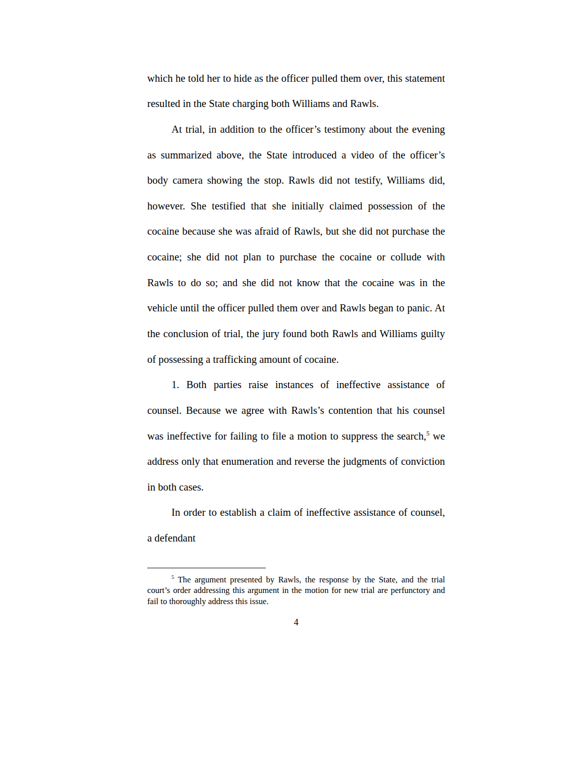which he told her to hide as the officer pulled them over, this statement resulted in the State charging both Williams and Rawls.
At trial, in addition to the officer’s testimony about the evening as summarized above, the State introduced a video of the officer’s body camera showing the stop. Rawls did not testify, Williams did, however. She testified that she initially claimed possession of the cocaine because she was afraid of Rawls, but she did not purchase the cocaine; she did not plan to purchase the cocaine or collude with Rawls to do so; and she did not know that the cocaine was in the vehicle until the officer pulled them over and Rawls began to panic. At the conclusion of trial, the jury found both Rawls and Williams guilty of possessing a trafficking amount of cocaine.
1. Both parties raise instances of ineffective assistance of counsel. Because we agree with Rawls’s contention that his counsel was ineffective for failing to file a motion to suppress the search,5 we address only that enumeration and reverse the judgments of conviction in both cases.
In order to establish a claim of ineffective assistance of counsel, a defendant
5 The argument presented by Rawls, the response by the State, and the trial court’s order addressing this argument in the motion for new trial are perfunctory and fail to thoroughly address this issue.
4